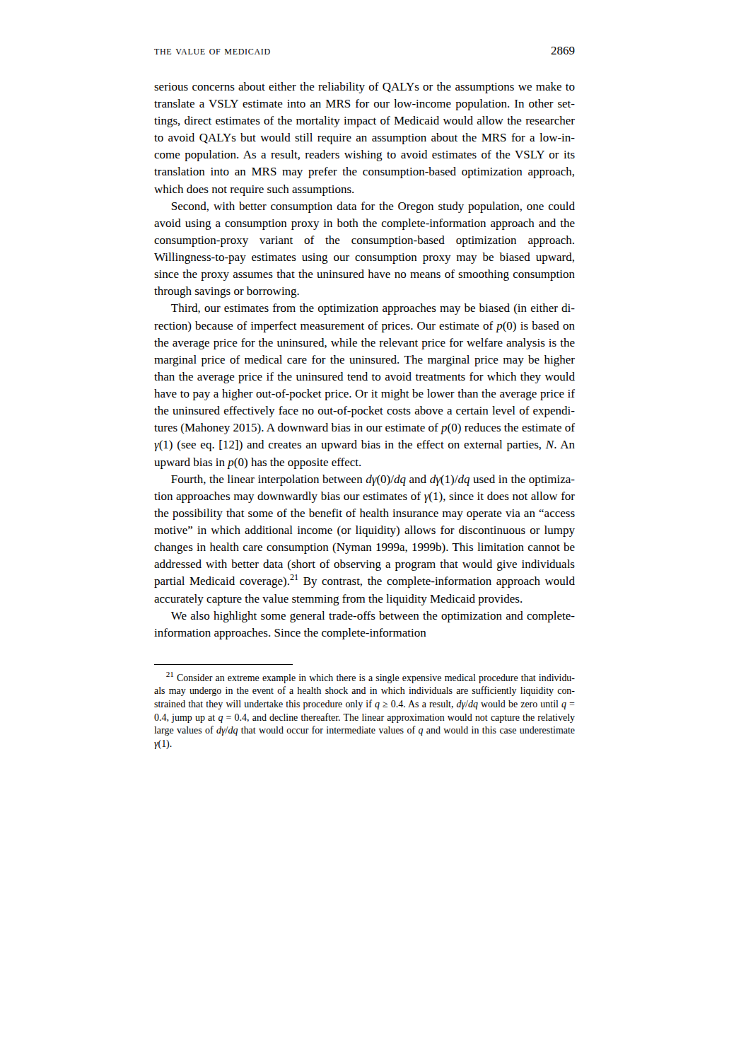the value of medicaid 2869
serious concerns about either the reliability of QALYs or the assumptions we make to translate a VSLY estimate into an MRS for our low-income population. In other settings, direct estimates of the mortality impact of Medicaid would allow the researcher to avoid QALYs but would still require an assumption about the MRS for a low-income population. As a result, readers wishing to avoid estimates of the VSLY or its translation into an MRS may prefer the consumption-based optimization approach, which does not require such assumptions.
Second, with better consumption data for the Oregon study population, one could avoid using a consumption proxy in both the complete-information approach and the consumption-proxy variant of the consumption-based optimization approach. Willingness-to-pay estimates using our consumption proxy may be biased upward, since the proxy assumes that the uninsured have no means of smoothing consumption through savings or borrowing.
Third, our estimates from the optimization approaches may be biased (in either direction) because of imperfect measurement of prices. Our estimate of p(0) is based on the average price for the uninsured, while the relevant price for welfare analysis is the marginal price of medical care for the uninsured. The marginal price may be higher than the average price if the uninsured tend to avoid treatments for which they would have to pay a higher out-of-pocket price. Or it might be lower than the average price if the uninsured effectively face no out-of-pocket costs above a certain level of expenditures (Mahoney 2015). A downward bias in our estimate of p(0) reduces the estimate of γ(1) (see eq. [12]) and creates an upward bias in the effect on external parties, N. An upward bias in p(0) has the opposite effect.
Fourth, the linear interpolation between dγ(0)/dq and dγ(1)/dq used in the optimization approaches may downwardly bias our estimates of γ(1), since it does not allow for the possibility that some of the benefit of health insurance may operate via an “access motive” in which additional income (or liquidity) allows for discontinuous or lumpy changes in health care consumption (Nyman 1999a, 1999b). This limitation cannot be addressed with better data (short of observing a program that would give individuals partial Medicaid coverage).21 By contrast, the complete-information approach would accurately capture the value stemming from the liquidity Medicaid provides.
We also highlight some general trade-offs between the optimization and complete-information approaches. Since the complete-information
21 Consider an extreme example in which there is a single expensive medical procedure that individuals may undergo in the event of a health shock and in which individuals are sufficiently liquidity constrained that they will undertake this procedure only if q ≥ 0.4. As a result, dγ/dq would be zero until q = 0.4, jump up at q = 0.4, and decline thereafter. The linear approximation would not capture the relatively large values of dγ/dq that would occur for intermediate values of q and would in this case underestimate γ(1).